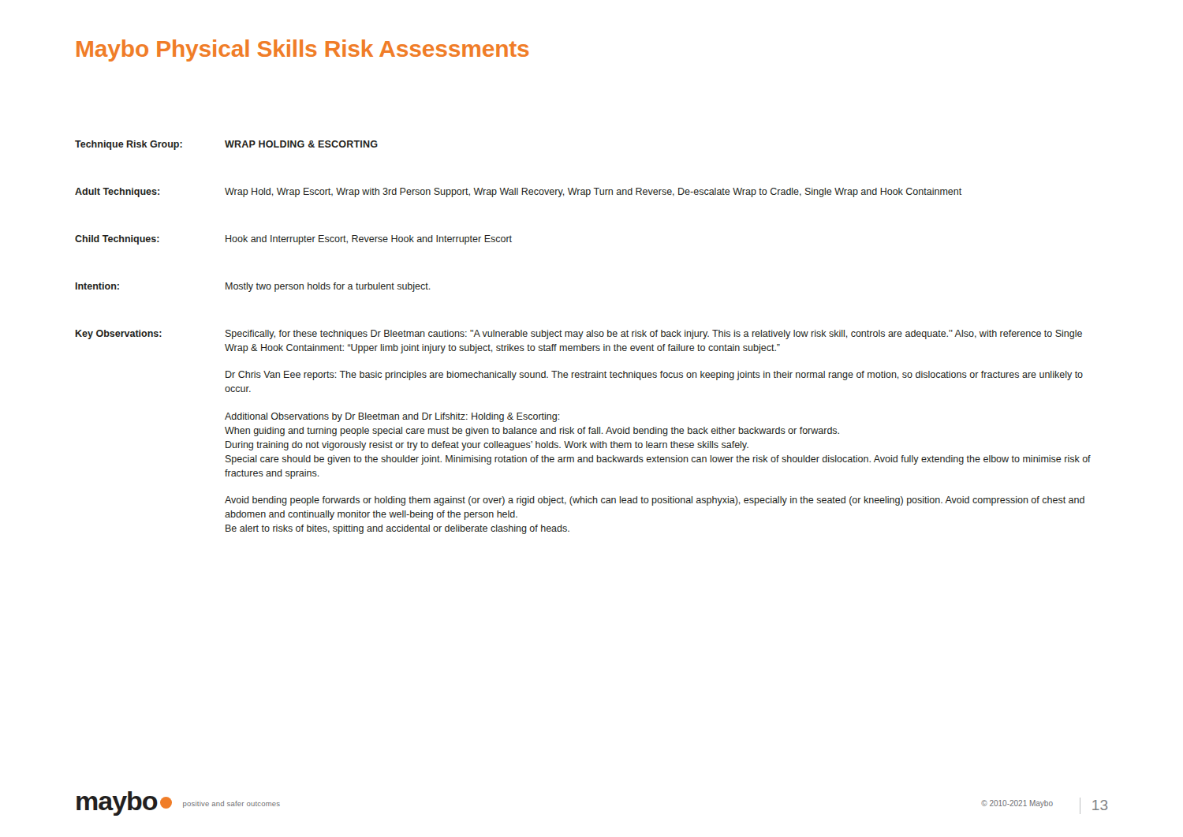Maybo Physical Skills Risk Assessments
| Technique Risk Group: | WRAP HOLDING & ESCORTING |
| Adult Techniques: | Wrap Hold, Wrap Escort, Wrap with 3rd Person Support, Wrap Wall Recovery, Wrap Turn and Reverse, De-escalate Wrap to Cradle, Single Wrap and Hook Containment |
| Child Techniques: | Hook and Interrupter Escort, Reverse Hook and Interrupter Escort |
| Intention: | Mostly two person holds for a turbulent subject. |
| Key Observations: | Specifically, for these techniques Dr Bleetman cautions: "A vulnerable subject may also be at risk of back injury. This is a relatively low risk skill, controls are adequate.'' Also, with reference to Single Wrap & Hook Containment: “Upper limb joint injury to subject, strikes to staff members in the event of failure to contain subject.” Dr Chris Van Eee reports: The basic principles are biomechanically sound. The restraint techniques focus on keeping joints in their normal range of motion, so dislocations or fractures are unlikely to occur. Additional Observations by Dr Bleetman and Dr Lifshitz: Holding & Escorting: When guiding and turning people special care must be given to balance and risk of fall. Avoid bending the back either backwards or forwards. During training do not vigorously resist or try to defeat your colleagues’ holds. Work with them to learn these skills safely. Special care should be given to the shoulder joint. Minimising rotation of the arm and backwards extension can lower the risk of shoulder dislocation. Avoid fully extending the elbow to minimise risk of fractures and sprains. Avoid bending people forwards or holding them against (or over) a rigid object, (which can lead to positional asphyxia), especially in the seated (or kneeling) position. Avoid compression of chest and abdomen and continually monitor the well-being of the person held. Be alert to risks of bites, spitting and accidental or deliberate clashing of heads. |
maybo positive and safer outcomes
© 2010-2021 Maybo
13